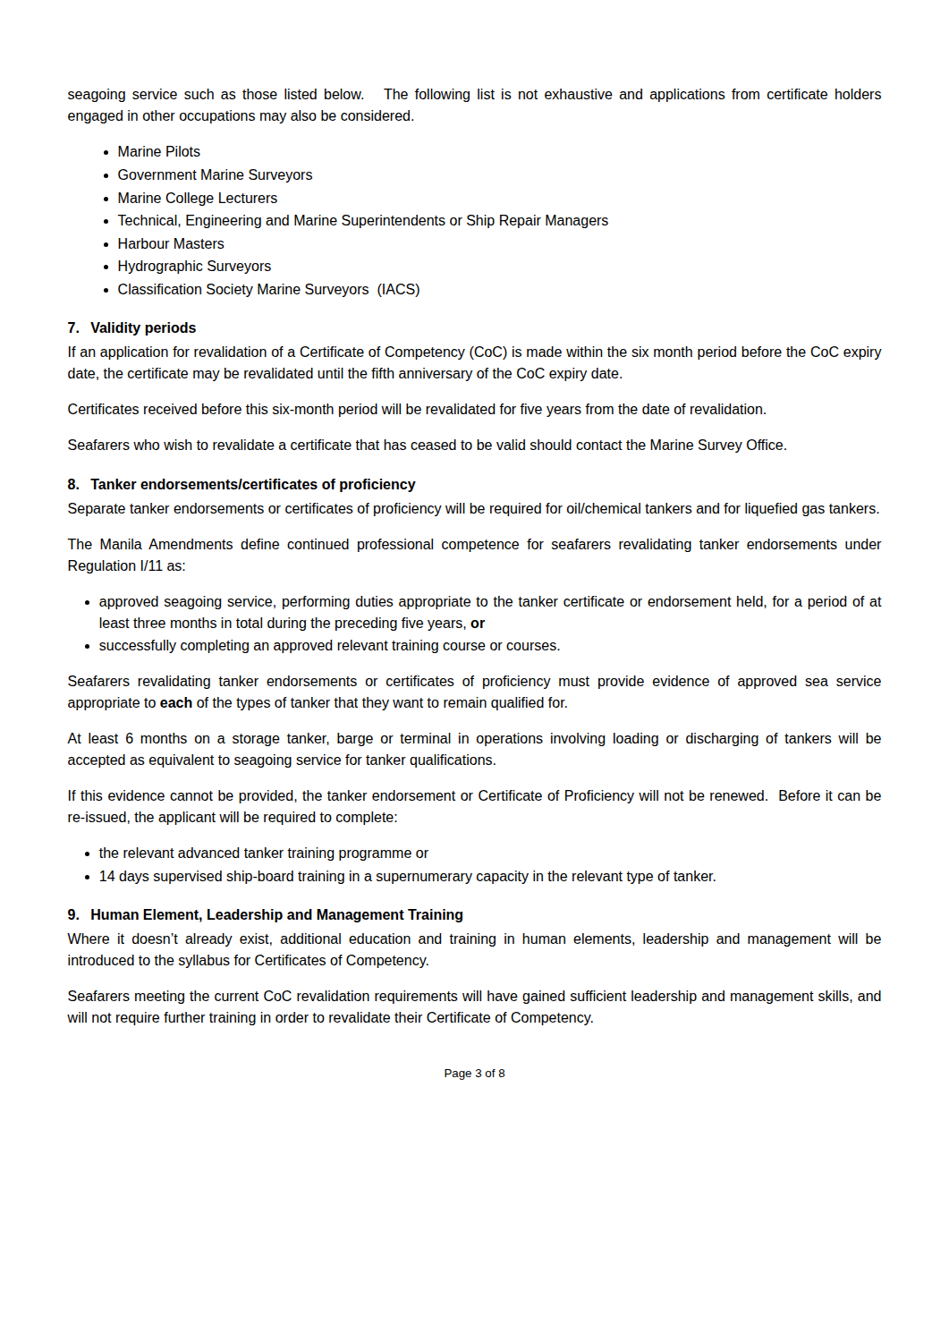seagoing service such as those listed below. The following list is not exhaustive and applications from certificate holders engaged in other occupations may also be considered.
Marine Pilots
Government Marine Surveyors
Marine College Lecturers
Technical, Engineering and Marine Superintendents or Ship Repair Managers
Harbour Masters
Hydrographic Surveyors
Classification Society Marine Surveyors (IACS)
7. Validity periods
If an application for revalidation of a Certificate of Competency (CoC) is made within the six month period before the CoC expiry date, the certificate may be revalidated until the fifth anniversary of the CoC expiry date.
Certificates received before this six-month period will be revalidated for five years from the date of revalidation.
Seafarers who wish to revalidate a certificate that has ceased to be valid should contact the Marine Survey Office.
8. Tanker endorsements/certificates of proficiency
Separate tanker endorsements or certificates of proficiency will be required for oil/chemical tankers and for liquefied gas tankers.
The Manila Amendments define continued professional competence for seafarers revalidating tanker endorsements under Regulation I/11 as:
approved seagoing service, performing duties appropriate to the tanker certificate or endorsement held, for a period of at least three months in total during the preceding five years, or
successfully completing an approved relevant training course or courses.
Seafarers revalidating tanker endorsements or certificates of proficiency must provide evidence of approved sea service appropriate to each of the types of tanker that they want to remain qualified for.
At least 6 months on a storage tanker, barge or terminal in operations involving loading or discharging of tankers will be accepted as equivalent to seagoing service for tanker qualifications.
If this evidence cannot be provided, the tanker endorsement or Certificate of Proficiency will not be renewed. Before it can be re-issued, the applicant will be required to complete:
the relevant advanced tanker training programme or
14 days supervised ship-board training in a supernumerary capacity in the relevant type of tanker.
9. Human Element, Leadership and Management Training
Where it doesn’t already exist, additional education and training in human elements, leadership and management will be introduced to the syllabus for Certificates of Competency.
Seafarers meeting the current CoC revalidation requirements will have gained sufficient leadership and management skills, and will not require further training in order to revalidate their Certificate of Competency.
Page 3 of 8